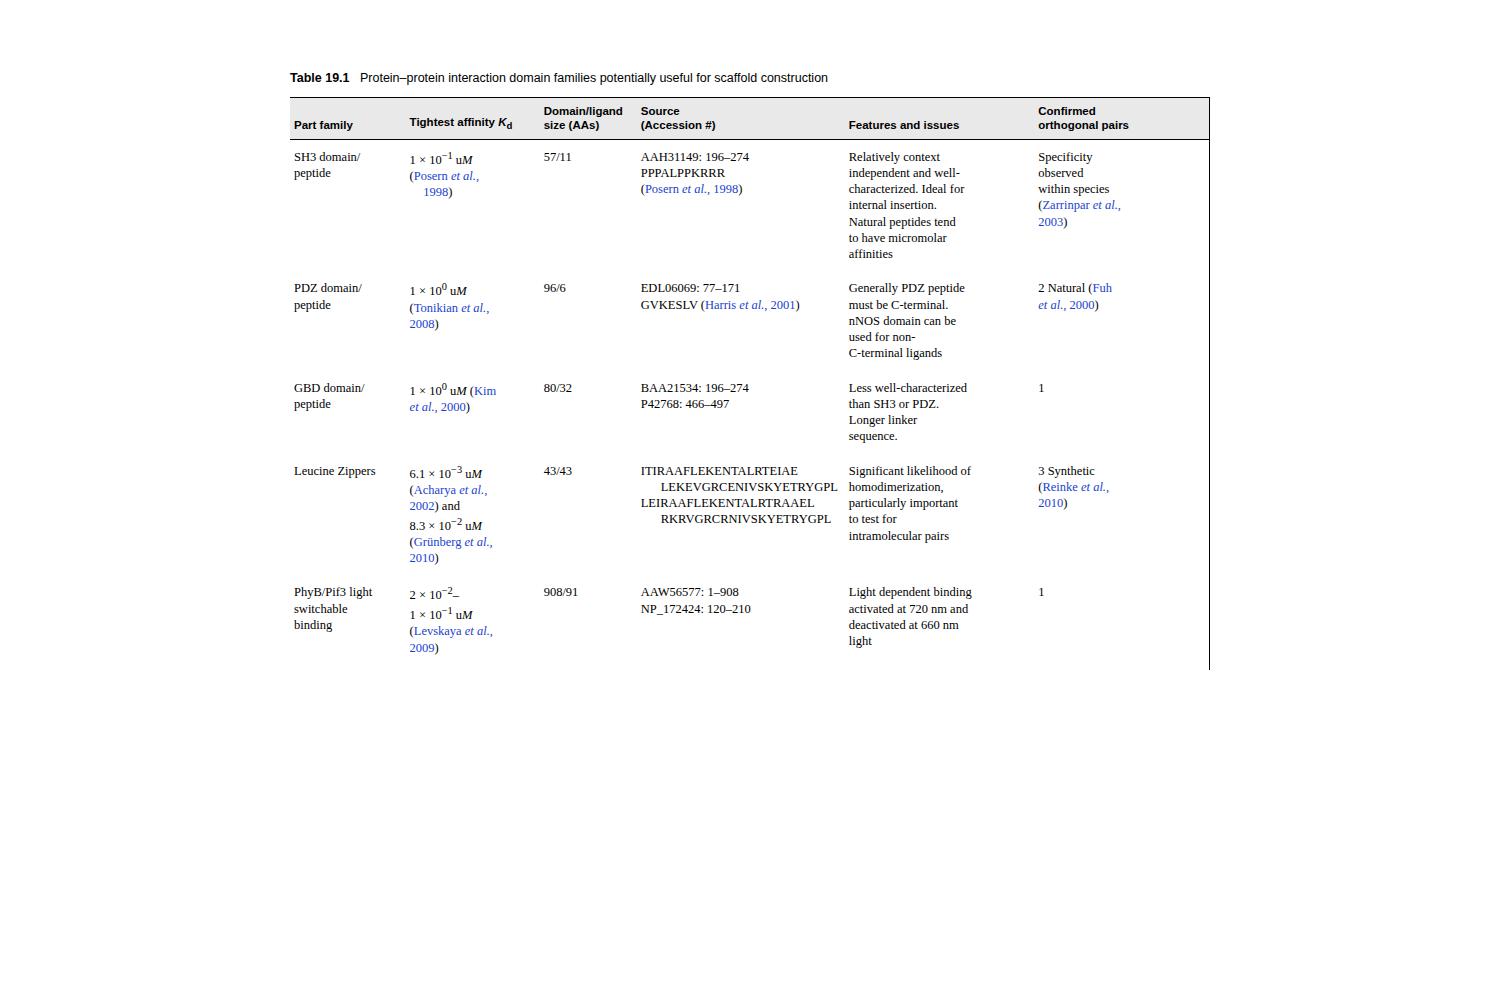Table 19.1 Protein–protein interaction domain families potentially useful for scaffold construction
| Part family | Tightest affinity K d | Domain/ligand size (AAs) | Source (Accession #) | Features and issues | Confirmed orthogonal pairs |
| --- | --- | --- | --- | --- | --- |
| SH3 domain/ peptide | 1 × 10 −1 u M ( Posern et al. , 1998 ) | 57/11 | AAH31149: 196–274 PPPALPPKRRR ( Posern et al. , 1998 ) | Relatively context independent and well- characterized. Ideal for internal insertion. Natural peptides tend to have micromolar affinities | Specificity observed within species ( Zarrinpar et al. , 2003 ) |
| PDZ domain/ peptide | 1 × 10 0 u M ( Tonikian et al. , 2008 ) | 96/6 | EDL06069: 77–171 GVKESLV ( Harris et al. , 2001 ) | Generally PDZ peptide must be C-terminal. nNOS domain can be used for non- C-terminal ligands | 2 Natural ( Fuh et al. , 2000 ) |
| GBD domain/ peptide | 1 × 10 0 u M ( Kim et al. , 2000 ) | 80/32 | BAA21534: 196–274 P42768: 466–497 | Less well-characterized than SH3 or PDZ. Longer linker sequence. | 1 |
| Leucine Zippers | 6.1 × 10 −3 u M ( Acharya et al. , 2002 ) and 8.3 × 10 −2 u M ( Grünberg et al. , 2010 ) | 43/43 | ITIRAAFLEKENTALRTEIAE LEKEVGRCENIVSKYETRYGPL LEIRAAFLEKENTALRTRAAEL RKRVGRCRNIVSKYETRYGPL | Significant likelihood of homodimerization, particularly important to test for intramolecular pairs | 3 Synthetic ( Reinke et al. , 2010 ) |
| PhyB/Pif3 light switchable binding | 2 × 10 −2 – 1 × 10 −1 u M ( Levskaya et al. , 2009 ) | 908/91 | AAW56577: 1–908 NP_172424: 120–210 | Light dependent binding activated at 720 nm and deactivated at 660 nm light | 1 |